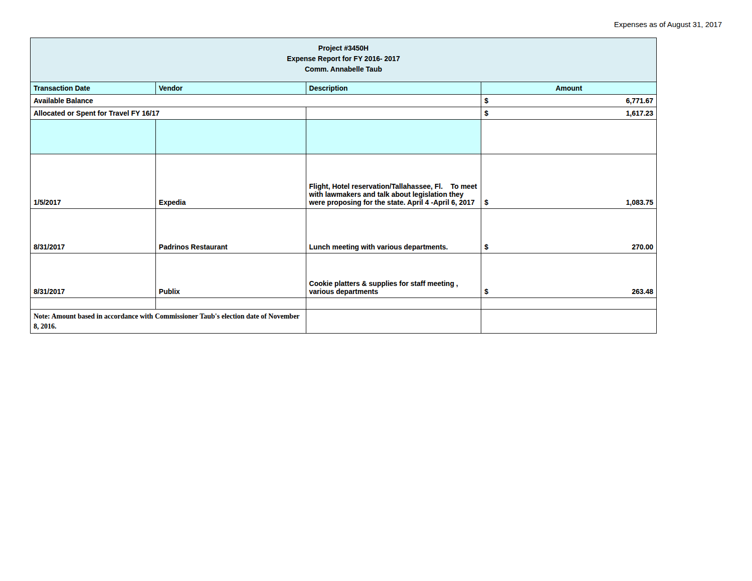Expenses as of August 31, 2017
| Project #3450H Expense Report for FY 2016- 2017 Comm. Annabelle Taub |
| Transaction Date | Vendor | Description | Amount |
| Available Balance | $ 6,771.67 |
| Allocated or Spent for Travel FY 16/17 | | $ 1,617.23 |
| 1/5/2017 | Expedia | Flight, Hotel reservation/Tallahassee, Fl. To meet with lawmakers and talk about legislation they were proposing for the state. April 4 -April 6, 2017 | $ 1,083.75 |
| 8/31/2017 | Padrinos Restaurant | Lunch meeting with various departments. | $ 270.00 |
| 8/31/2017 | Publix | Cookie platters & supplies for staff meeting , various departments | $ 263.48 |
| Note: Amount based in accordance with Commissioner Taub's election date of November 8, 2016. | | |